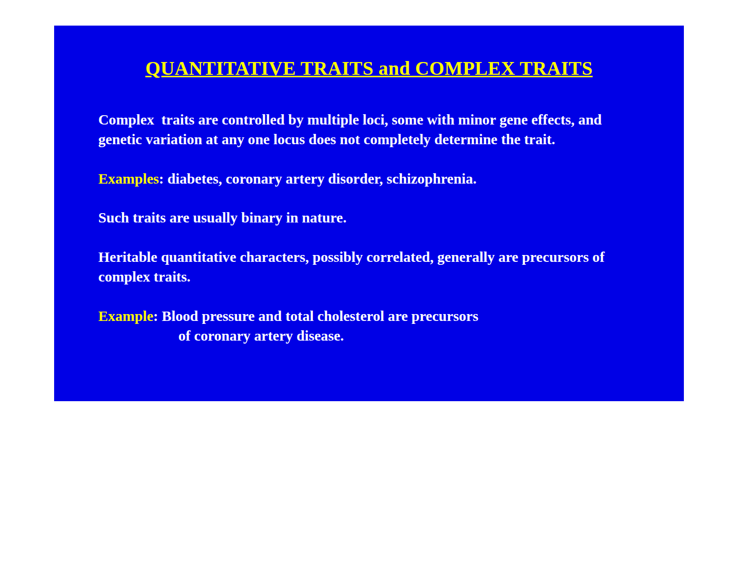QUANTITATIVE TRAITS and COMPLEX TRAITS
Complex traits are controlled by multiple loci, some with minor gene effects, and genetic variation at any one locus does not completely determine the trait.
Examples: diabetes, coronary artery disorder, schizophrenia.
Such traits are usually binary in nature.
Heritable quantitative characters, possibly correlated, generally are precursors of complex traits.
Example: Blood pressure and total cholesterol are precursors of coronary artery disease.